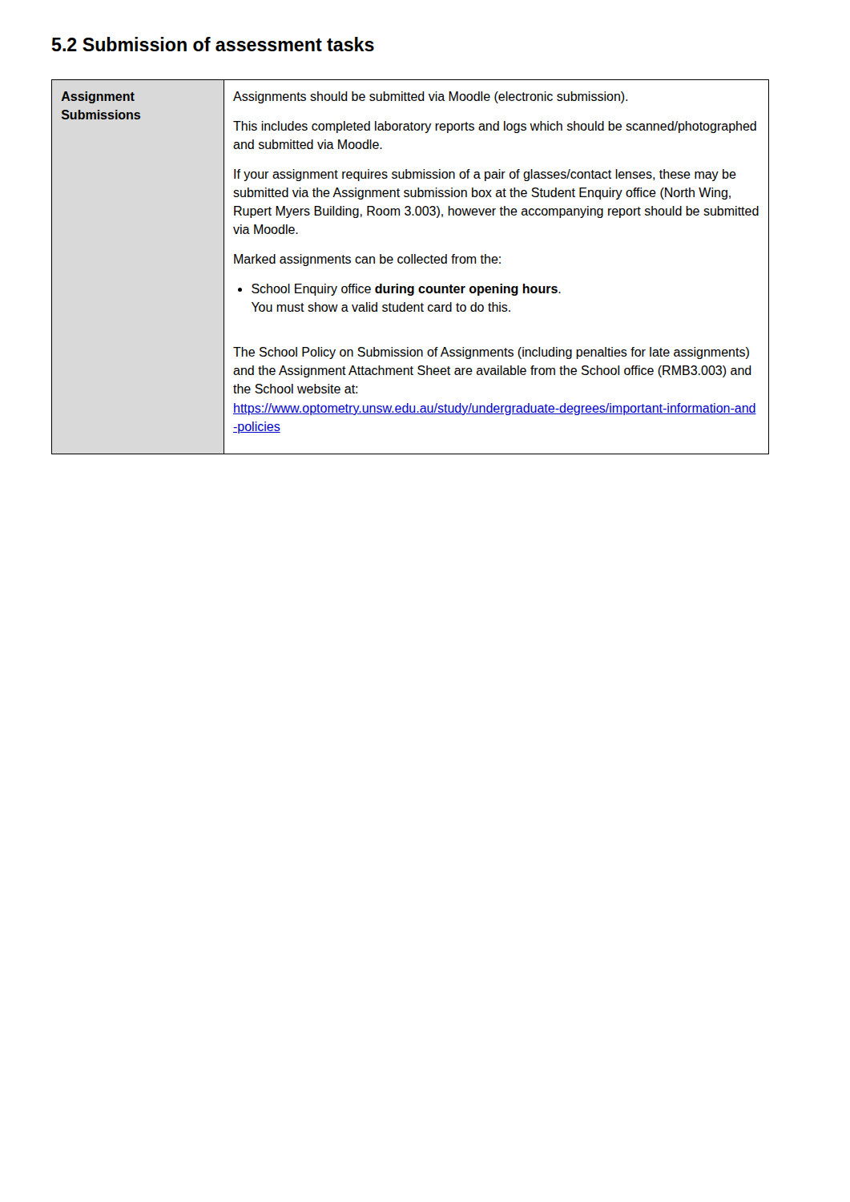5.2 Submission of assessment tasks
| Assignment Submissions | Assignments should be submitted via Moodle (electronic submission). This includes completed laboratory reports and logs which should be scanned/photographed and submitted via Moodle. If your assignment requires submission of a pair of glasses/contact lenses, these may be submitted via the Assignment submission box at the Student Enquiry office (North Wing, Rupert Myers Building, Room 3.003), however the accompanying report should be submitted via Moodle. Marked assignments can be collected from the: School Enquiry office during counter opening hours . You must show a valid student card to do this. The School Policy on Submission of Assignments (including penalties for late assignments) and the Assignment Attachment Sheet are available from the School office (RMB3.003) and the School website at: https://www.optometry.unsw.edu.au/study/undergraduate-degrees/important-information-and-policies |